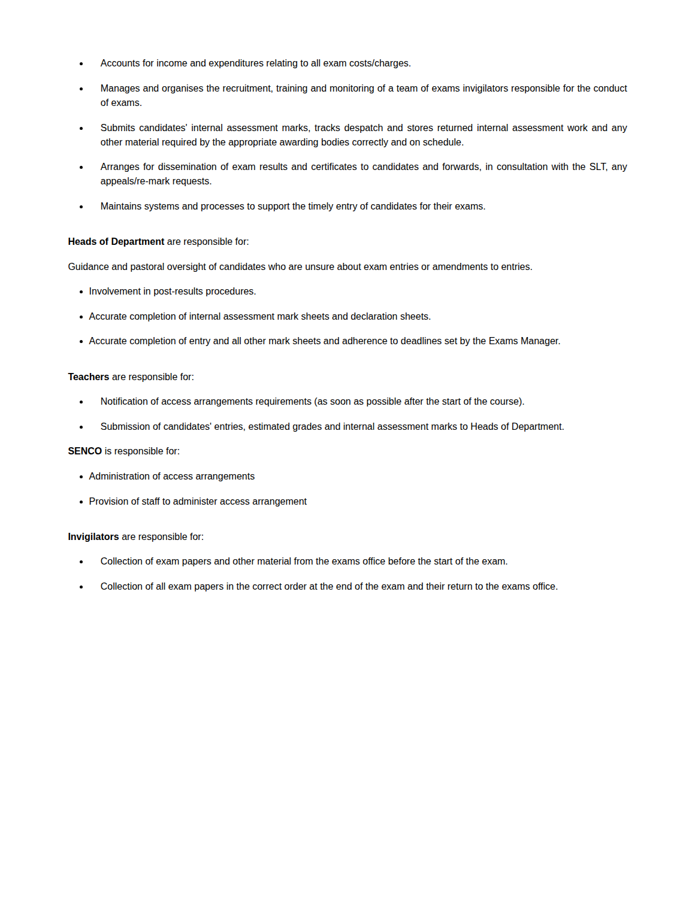Accounts for income and expenditures relating to all exam costs/charges.
Manages and organises the recruitment, training and monitoring of a team of exams invigilators responsible for the conduct of exams.
Submits candidates' internal assessment marks, tracks despatch and stores returned internal assessment work and any other material required by the appropriate awarding bodies correctly and on schedule.
Arranges for dissemination of exam results and certificates to candidates and forwards, in consultation with the SLT, any appeals/re-mark requests.
Maintains systems and processes to support the timely entry of candidates for their exams.
Heads of Department are responsible for:
Guidance and pastoral oversight of candidates who are unsure about exam entries or amendments to entries.
Involvement in post-results procedures.
Accurate completion of internal assessment mark sheets and declaration sheets.
Accurate completion of entry and all other mark sheets and adherence to deadlines set by the Exams Manager.
Teachers are responsible for:
Notification of access arrangements requirements (as soon as possible after the start of the course).
Submission of candidates' entries, estimated grades and internal assessment marks to Heads of Department.
SENCO is responsible for:
Administration of access arrangements
Provision of staff to administer access arrangement
Invigilators are responsible for:
Collection of exam papers and other material from the exams office before the start of the exam.
Collection of all exam papers in the correct order at the end of the exam and their return to the exams office.